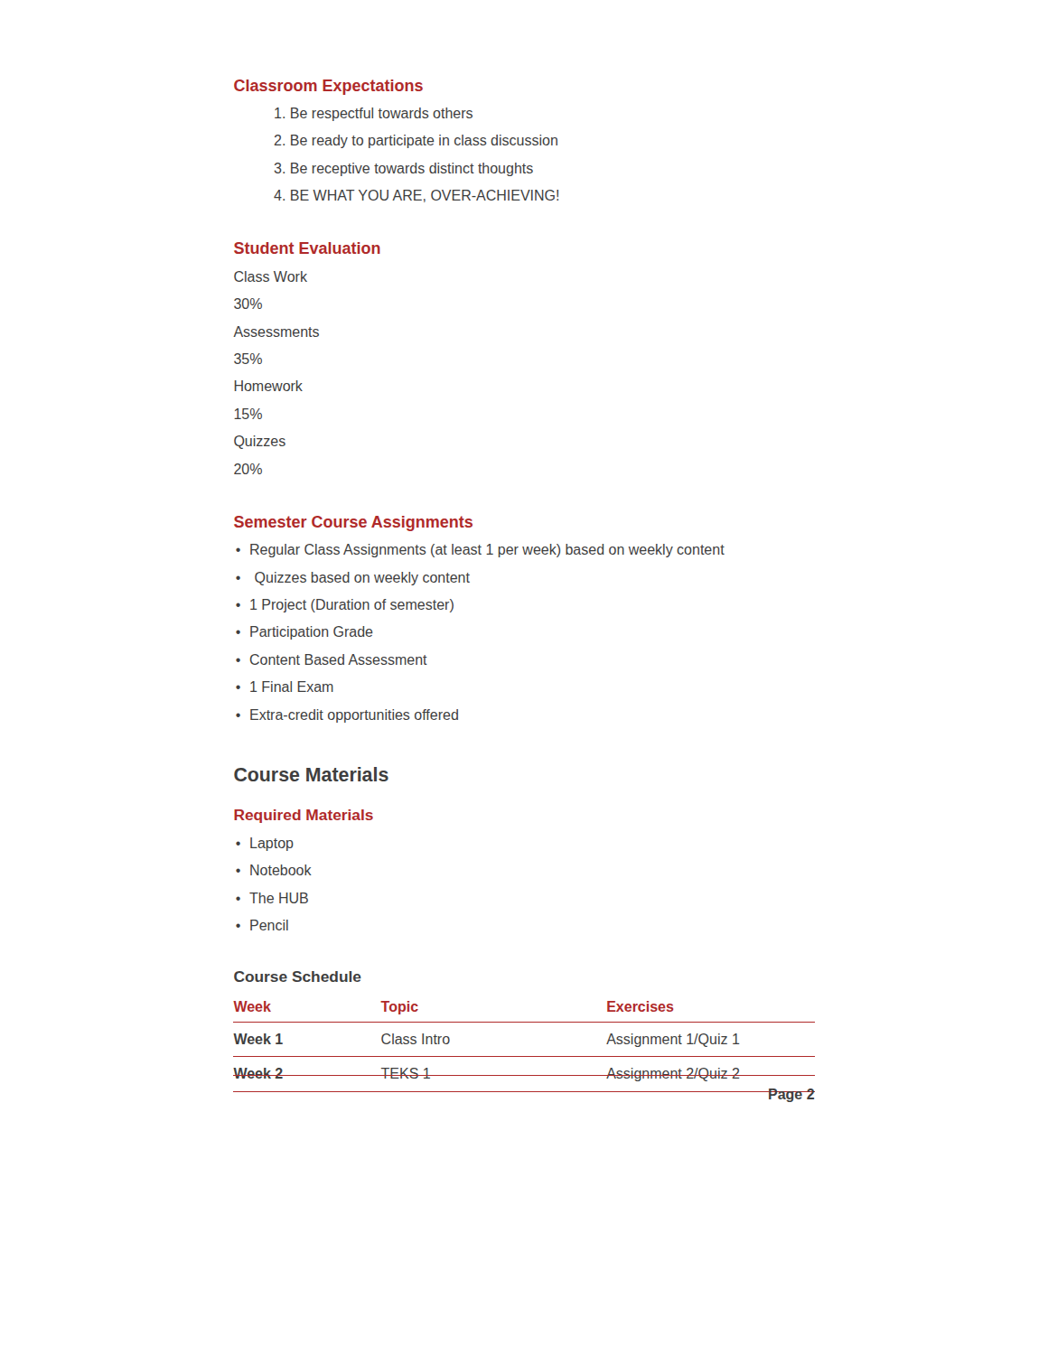Classroom Expectations
Be respectful towards others
Be ready to participate in class discussion
Be receptive towards distinct thoughts
BE WHAT YOU ARE, OVER-ACHIEVING!
Student Evaluation
Class Work
30%
Assessments
35%
Homework
15%
Quizzes
20%
Semester Course Assignments
Regular Class Assignments (at least 1 per week) based on weekly content
Quizzes based on weekly content
1 Project (Duration of semester)
Participation Grade
Content Based Assessment
1 Final Exam
Extra-credit opportunities offered
Course Materials
Required Materials
Laptop
Notebook
The HUB
Pencil
Course Schedule
| Week | Topic | Exercises |
| --- | --- | --- |
| Week 1 | Class Intro | Assignment 1/Quiz 1 |
| Week 2 | TEKS 1 | Assignment 2/Quiz 2 |
Page 2